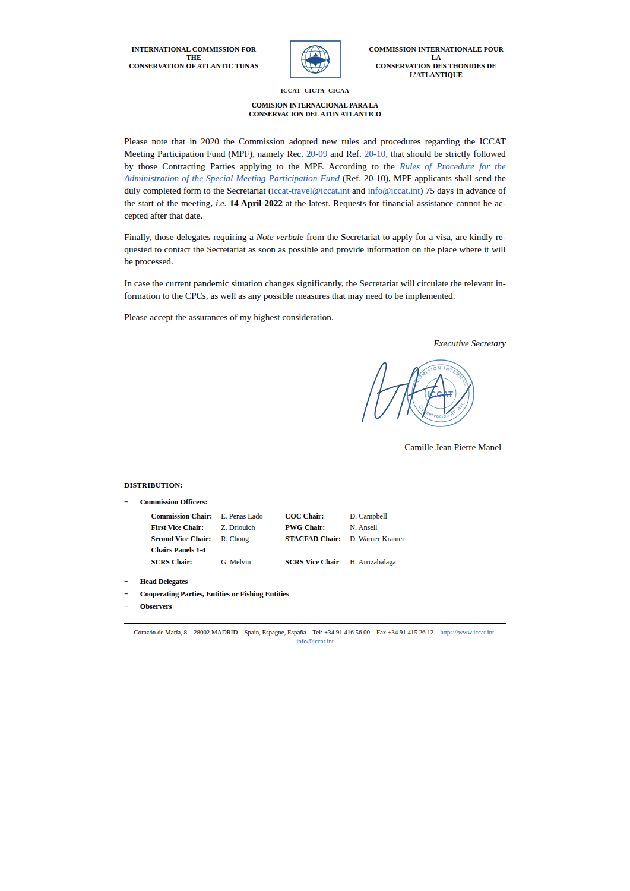INTERNATIONAL COMMISSION FOR THE
CONSERVATION OF ATLANTIC TUNAS
ICCAT CICTA CICAA
COMMISSION INTERNATIONALE POUR LA
CONSERVATION DES THONIDES DE L’ATLANTIQUE
COMISION INTERNACIONAL PARA LA
CONSERVACION DEL ATUN ATLANTICO
Please note that in 2020 the Commission adopted new rules and procedures regarding the ICCAT Meeting Participation Fund (MPF), namely Rec. 20-09 and Ref. 20-10, that should be strictly followed by those Contracting Parties applying to the MPF. According to the Rules of Procedure for the Administration of the Special Meeting Participation Fund (Ref. 20-10), MPF applicants shall send the duly completed form to the Secretariat (iccat-travel@iccat.int and info@iccat.int) 75 days in advance of the start of the meeting, i.e. 14 April 2022 at the latest. Requests for financial assistance cannot be accepted after that date.
Finally, those delegates requiring a Note verbale from the Secretariat to apply for a visa, are kindly requested to contact the Secretariat as soon as possible and provide information on the place where it will be processed.
In case the current pandemic situation changes significantly, the Secretariat will circulate the relevant information to the CPCs, as well as any possible measures that may need to be implemented.
Please accept the assurances of my highest consideration.
Executive Secretary
ICCAT COMISION INTERNACIONAL Conservación AT. ATL.
Camille Jean Pierre Manel
DISTRIBUTION:
−Commission Officers:
| Commission Chair: | E. Penas Lado | COC Chair: | D. Campbell |
| First Vice Chair: | Z. Driouich | PWG Chair: | N. Ansell |
| Second Vice Chair: | R. Chong | STACFAD Chair: | D. Warner-Kramer |
| Chairs Panels 1-4 | | | |
| SCRS Chair: | G. Melvin | SCRS Vice Chair | H. Arrizabalaga |
−Head Delegates
−Cooperating Parties, Entities or Fishing Entities
−Observers
Corazón de María, 8 – 28002 MADRID – Spain, Espagne, España – Tel: +34 91 416 56 00 – Fax +34 91 415 26 12 – https://www.iccat.int- info@iccat.int